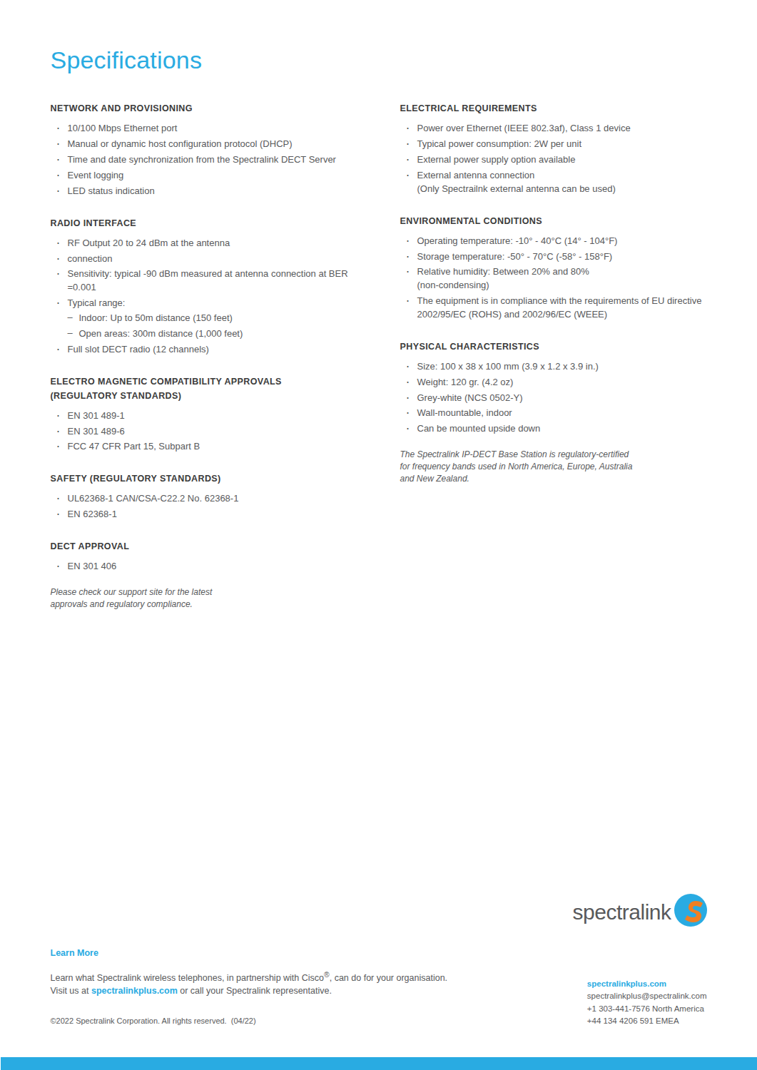Specifications
Network and Provisioning
10/100 Mbps Ethernet port
Manual or dynamic host configuration protocol (DHCP)
Time and date synchronization from the Spectralink DECT Server
Event logging
LED status indication
Radio Interface
RF Output 20 to 24 dBm at the antenna
connection
Sensitivity: typical -90 dBm measured at antenna connection at BER =0.001
Typical range:
Indoor: Up to 50m distance (150 feet)
Open areas: 300m distance (1,000 feet)
Full slot DECT radio (12 channels)
Electro Magnetic Compatibility Approvals
(Regulatory Standards)
EN 301 489-1
EN 301 489-6
FCC 47 CFR Part 15, Subpart B
Safety (Regulatory Standards)
UL62368-1 CAN/CSA-C22.2 No. 62368-1
EN 62368-1
DECT Approval
EN 301 406
Please check our support site for the latest
approvals and regulatory compliance.
Electrical Requirements
Power over Ethernet (IEEE 802.3af), Class 1 device
Typical power consumption: 2W per unit
External power supply option available
External antenna connection
(Only Spectrailnk external antenna can be used)
Environmental Conditions
Operating temperature: -10° - 40°C (14° - 104°F)
Storage temperature: -50° - 70°C (-58° - 158°F)
Relative humidity: Between 20% and 80%
(non-condensing)
The equipment is in compliance with the requirements of EU directive 2002/95/EC (ROHS) and 2002/96/EC (WEEE)
Physical Characteristics
Size: 100 x 38 x 100 mm (3.9 x 1.2 x 3.9 in.)
Weight: 120 gr. (4.2 oz)
Grey-white (NCS 0502-Y)
Wall-mountable, indoor
Can be mounted upside down
The Spectralink IP-DECT Base Station is regulatory-certified
for frequency bands used in North America, Europe, Australia
and New Zealand.
spectralink
Learn More
Learn what Spectralink wireless telephones, in partnership with Cisco®, can do for your organisation. Visit us at spectralinkplus.com or call your Spectralink representative.
©2022 Spectralink Corporation. All rights reserved. (04/22)
spectralinkplus.com
spectralinkplus@spectralink.com
+1 303-441-7576 North America
+44 134 4206 591 EMEA